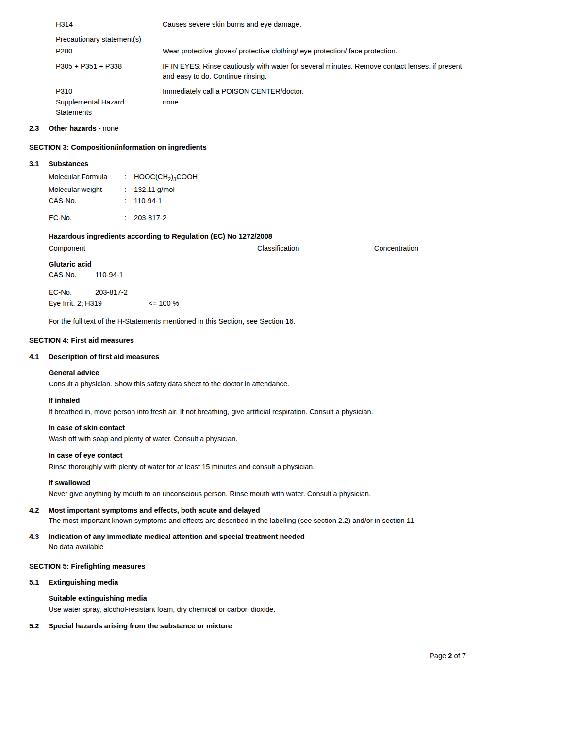H314
Causes severe skin burns and eye damage.
Precautionary statement(s)
P280
Wear protective gloves/ protective clothing/ eye protection/ face protection.
P305 + P351 + P338
IF IN EYES: Rinse cautiously with water for several minutes. Remove contact lenses, if present and easy to do. Continue rinsing.
P310
Supplemental Hazard Statements
Immediately call a POISON CENTER/doctor.
none
2.3
Other hazards - none
SECTION 3: Composition/information on ingredients
3.1
Substances
| Molecular Formula | : | HOOC(CH 2 ) 3 COOH |
| Molecular weight | : | 132.11 g/mol |
| CAS-No. | : | 110-94-1 |
| EC-No. | : | 203-817-2 |
Hazardous ingredients according to Regulation (EC) No 1272/2008
| Component | Classification | Concentration |
Glutaric acid
| CAS-No. | 110-94-1 |
| EC-No. | 203-817-2 |
| Eye Irrit. 2; H319 | <= 100 % |
For the full text of the H-Statements mentioned in this Section, see Section 16.
SECTION 4: First aid measures
4.1
Description of first aid measures
General advice
Consult a physician. Show this safety data sheet to the doctor in attendance.
If inhaled
If breathed in, move person into fresh air. If not breathing, give artificial respiration. Consult a physician.
In case of skin contact
Wash off with soap and plenty of water. Consult a physician.
In case of eye contact
Rinse thoroughly with plenty of water for at least 15 minutes and consult a physician.
If swallowed
Never give anything by mouth to an unconscious person. Rinse mouth with water. Consult a physician.
4.2
Most important symptoms and effects, both acute and delayed
The most important known symptoms and effects are described in the labelling (see section 2.2) and/or in section 11
4.3
Indication of any immediate medical attention and special treatment needed
No data available
SECTION 5: Firefighting measures
5.1
Extinguishing media
Suitable extinguishing media
Use water spray, alcohol-resistant foam, dry chemical or carbon dioxide.
5.2
Special hazards arising from the substance or mixture
Page 2 of 7